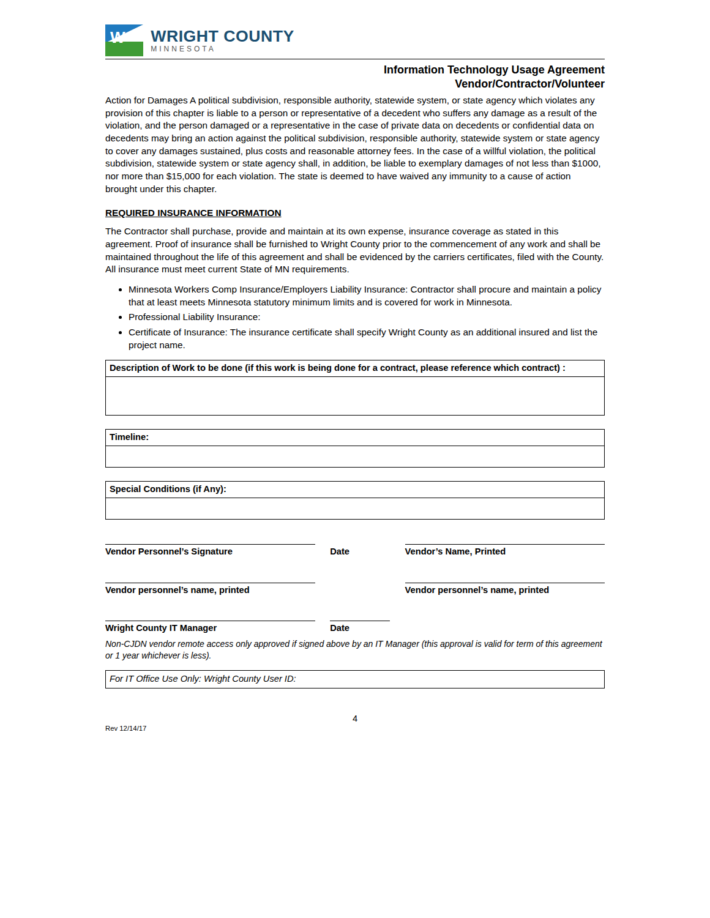W
WRIGHT COUNTY
MINNESOTA
Information Technology Usage Agreement
Vendor/Contractor/Volunteer
Action for Damages A political subdivision, responsible authority, statewide system, or state agency which violates any provision of this chapter is liable to a person or representative of a decedent who suffers any damage as a result of the violation, and the person damaged or a representative in the case of private data on decedents or confidential data on decedents may bring an action against the political subdivision, responsible authority, statewide system or state agency to cover any damages sustained, plus costs and reasonable attorney fees. In the case of a willful violation, the political subdivision, statewide system or state agency shall, in addition, be liable to exemplary damages of not less than $1000, nor more than $15,000 for each violation. The state is deemed to have waived any immunity to a cause of action brought under this chapter.
REQUIRED INSURANCE INFORMATION
The Contractor shall purchase, provide and maintain at its own expense, insurance coverage as stated in this agreement. Proof of insurance shall be furnished to Wright County prior to the commencement of any work and shall be maintained throughout the life of this agreement and shall be evidenced by the carriers certificates, filed with the County. All insurance must meet current State of MN requirements.
Minnesota Workers Comp Insurance/Employers Liability Insurance: Contractor shall procure and maintain a policy that at least meets Minnesota statutory minimum limits and is covered for work in Minnesota.
Professional Liability Insurance:
Certificate of Insurance: The insurance certificate shall specify Wright County as an additional insured and list the project name.
Description of Work to be done (if this work is being done for a contract, please reference which contract) :
Timeline:
Special Conditions (if Any):
| Vendor Personnel’s Signature | | Date | | Vendor’s Name, Printed |
| Vendor personnel’s name, printed | | | | Vendor personnel’s name, printed |
| Wright County IT Manager | | Date | | |
Non-CJDN vendor remote access only approved if signed above by an IT Manager (this approval is valid for term of this agreement or 1 year whichever is less).
For IT Office Use Only: Wright County User ID:
4
Rev 12/14/17